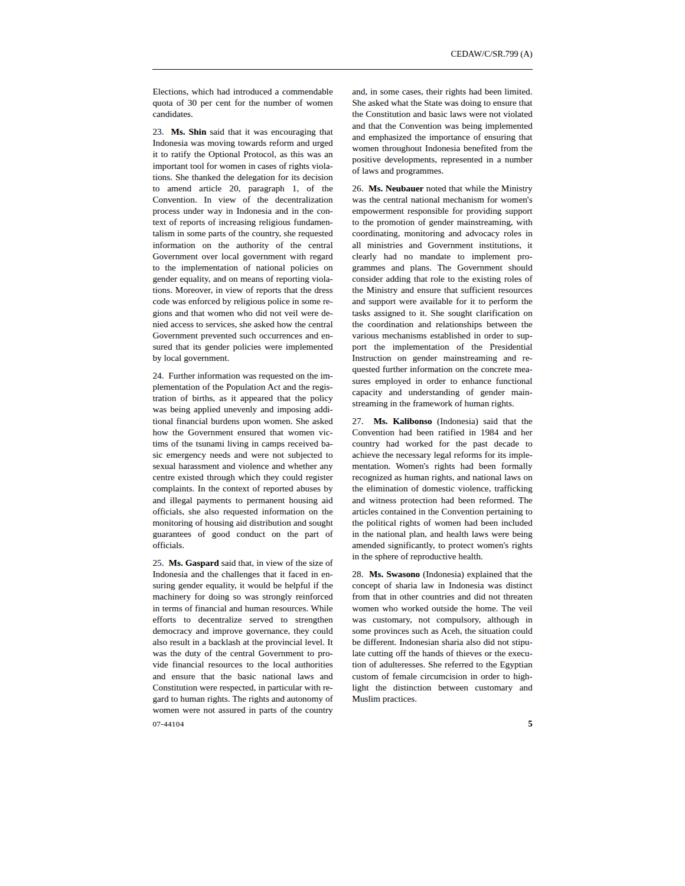CEDAW/C/SR.799 (A)
Elections, which had introduced a commendable quota of 30 per cent for the number of women candidates.
23. Ms. Shin said that it was encouraging that Indonesia was moving towards reform and urged it to ratify the Optional Protocol, as this was an important tool for women in cases of rights violations. She thanked the delegation for its decision to amend article 20, paragraph 1, of the Convention. In view of the decentralization process under way in Indonesia and in the context of reports of increasing religious fundamentalism in some parts of the country, she requested information on the authority of the central Government over local government with regard to the implementation of national policies on gender equality, and on means of reporting violations. Moreover, in view of reports that the dress code was enforced by religious police in some regions and that women who did not veil were denied access to services, she asked how the central Government prevented such occurrences and ensured that its gender policies were implemented by local government.
24. Further information was requested on the implementation of the Population Act and the registration of births, as it appeared that the policy was being applied unevenly and imposing additional financial burdens upon women. She asked how the Government ensured that women victims of the tsunami living in camps received basic emergency needs and were not subjected to sexual harassment and violence and whether any centre existed through which they could register complaints. In the context of reported abuses by and illegal payments to permanent housing aid officials, she also requested information on the monitoring of housing aid distribution and sought guarantees of good conduct on the part of officials.
25. Ms. Gaspard said that, in view of the size of Indonesia and the challenges that it faced in ensuring gender equality, it would be helpful if the machinery for doing so was strongly reinforced in terms of financial and human resources. While efforts to decentralize served to strengthen democracy and improve governance, they could also result in a backlash at the provincial level. It was the duty of the central Government to provide financial resources to the local authorities and ensure that the basic national laws and Constitution were respected, in particular with regard to human rights. The rights and autonomy of women were not assured in parts of the country and, in some cases, their rights had been limited. She asked what the State was doing to ensure that the Constitution and basic laws were not violated and that the Convention was being implemented and emphasized the importance of ensuring that women throughout Indonesia benefited from the positive developments, represented in a number of laws and programmes.
26. Ms. Neubauer noted that while the Ministry was the central national mechanism for women's empowerment responsible for providing support to the promotion of gender mainstreaming, with coordinating, monitoring and advocacy roles in all ministries and Government institutions, it clearly had no mandate to implement programmes and plans. The Government should consider adding that role to the existing roles of the Ministry and ensure that sufficient resources and support were available for it to perform the tasks assigned to it. She sought clarification on the coordination and relationships between the various mechanisms established in order to support the implementation of the Presidential Instruction on gender mainstreaming and requested further information on the concrete measures employed in order to enhance functional capacity and understanding of gender mainstreaming in the framework of human rights.
27. Ms. Kalibonso (Indonesia) said that the Convention had been ratified in 1984 and her country had worked for the past decade to achieve the necessary legal reforms for its implementation. Women's rights had been formally recognized as human rights, and national laws on the elimination of domestic violence, trafficking and witness protection had been reformed. The articles contained in the Convention pertaining to the political rights of women had been included in the national plan, and health laws were being amended significantly, to protect women's rights in the sphere of reproductive health.
28. Ms. Swasono (Indonesia) explained that the concept of sharia law in Indonesia was distinct from that in other countries and did not threaten women who worked outside the home. The veil was customary, not compulsory, although in some provinces such as Aceh, the situation could be different. Indonesian sharia also did not stipulate cutting off the hands of thieves or the execution of adulteresses. She referred to the Egyptian custom of female circumcision in order to highlight the distinction between customary and Muslim practices.
07-44104 5